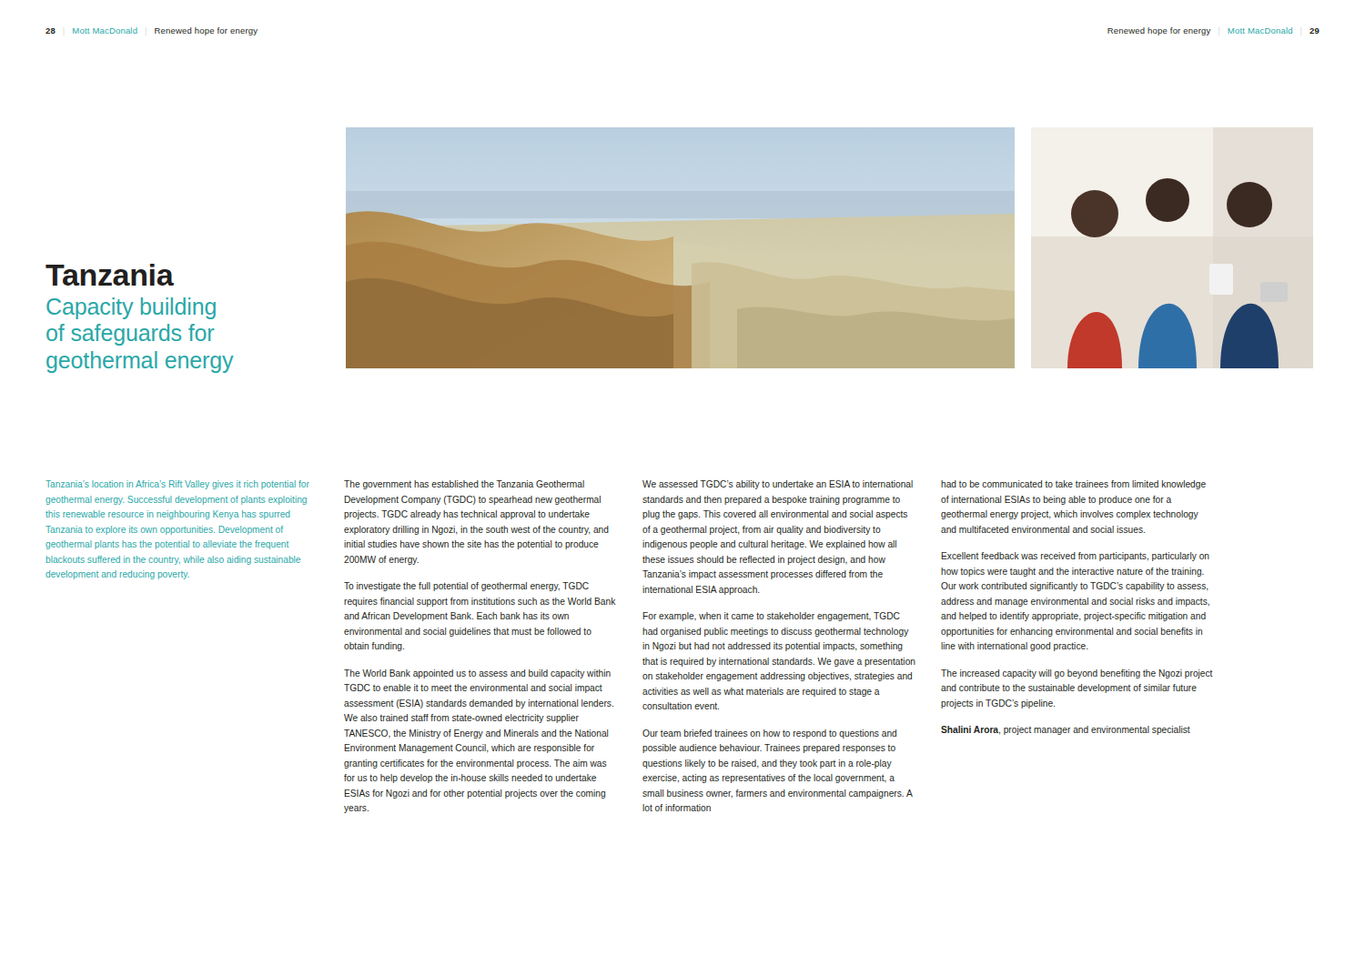28 | Mott MacDonald | Renewed hope for energy
Renewed hope for energy | Mott MacDonald | 29
Tanzania
Capacity building
of safeguards for
geothermal energy
Tanzania’s location in Africa’s Rift Valley gives it rich potential for geothermal energy. Successful development of plants exploiting this renewable resource in neighbouring Kenya has spurred Tanzania to explore its own opportunities. Development of geothermal plants has the potential to alleviate the frequent blackouts suffered in the country, while also aiding sustainable development and reducing poverty.
The government has established the Tanzania Geothermal Development Company (TGDC) to spearhead new geothermal projects. TGDC already has technical approval to undertake exploratory drilling in Ngozi, in the south west of the country, and initial studies have shown the site has the potential to produce 200MW of energy.
To investigate the full potential of geothermal energy, TGDC requires financial support from institutions such as the World Bank and African Development Bank. Each bank has its own environmental and social guidelines that must be followed to obtain funding.
The World Bank appointed us to assess and build capacity within TGDC to enable it to meet the environmental and social impact assessment (ESIA) standards demanded by international lenders. We also trained staff from state-owned electricity supplier TANESCO, the Ministry of Energy and Minerals and the National Environment Management Council, which are responsible for granting certificates for the environmental process. The aim was for us to help develop the in-house skills needed to undertake ESIAs for Ngozi and for other potential projects over the coming years.
We assessed TGDC’s ability to undertake an ESIA to international standards and then prepared a bespoke training programme to plug the gaps. This covered all environmental and social aspects of a geothermal project, from air quality and biodiversity to indigenous people and cultural heritage. We explained how all these issues should be reflected in project design, and how Tanzania’s impact assessment processes differed from the international ESIA approach.
For example, when it came to stakeholder engagement, TGDC had organised public meetings to discuss geothermal technology in Ngozi but had not addressed its potential impacts, something that is required by international standards. We gave a presentation on stakeholder engagement addressing objectives, strategies and activities as well as what materials are required to stage a consultation event.
Our team briefed trainees on how to respond to questions and possible audience behaviour. Trainees prepared responses to questions likely to be raised, and they took part in a role-play exercise, acting as representatives of the local government, a small business owner, farmers and environmental campaigners. A lot of information
had to be communicated to take trainees from limited knowledge of international ESIAs to being able to produce one for a geothermal energy project, which involves complex technology and multifaceted environmental and social issues.
Excellent feedback was received from participants, particularly on how topics were taught and the interactive nature of the training. Our work contributed significantly to TGDC’s capability to assess, address and manage environmental and social risks and impacts, and helped to identify appropriate, project-specific mitigation and opportunities for enhancing environmental and social benefits in line with international good practice.
The increased capacity will go beyond benefiting the Ngozi project and contribute to the sustainable development of similar future projects in TGDC’s pipeline.
Shalini Arora, project manager and environmental specialist